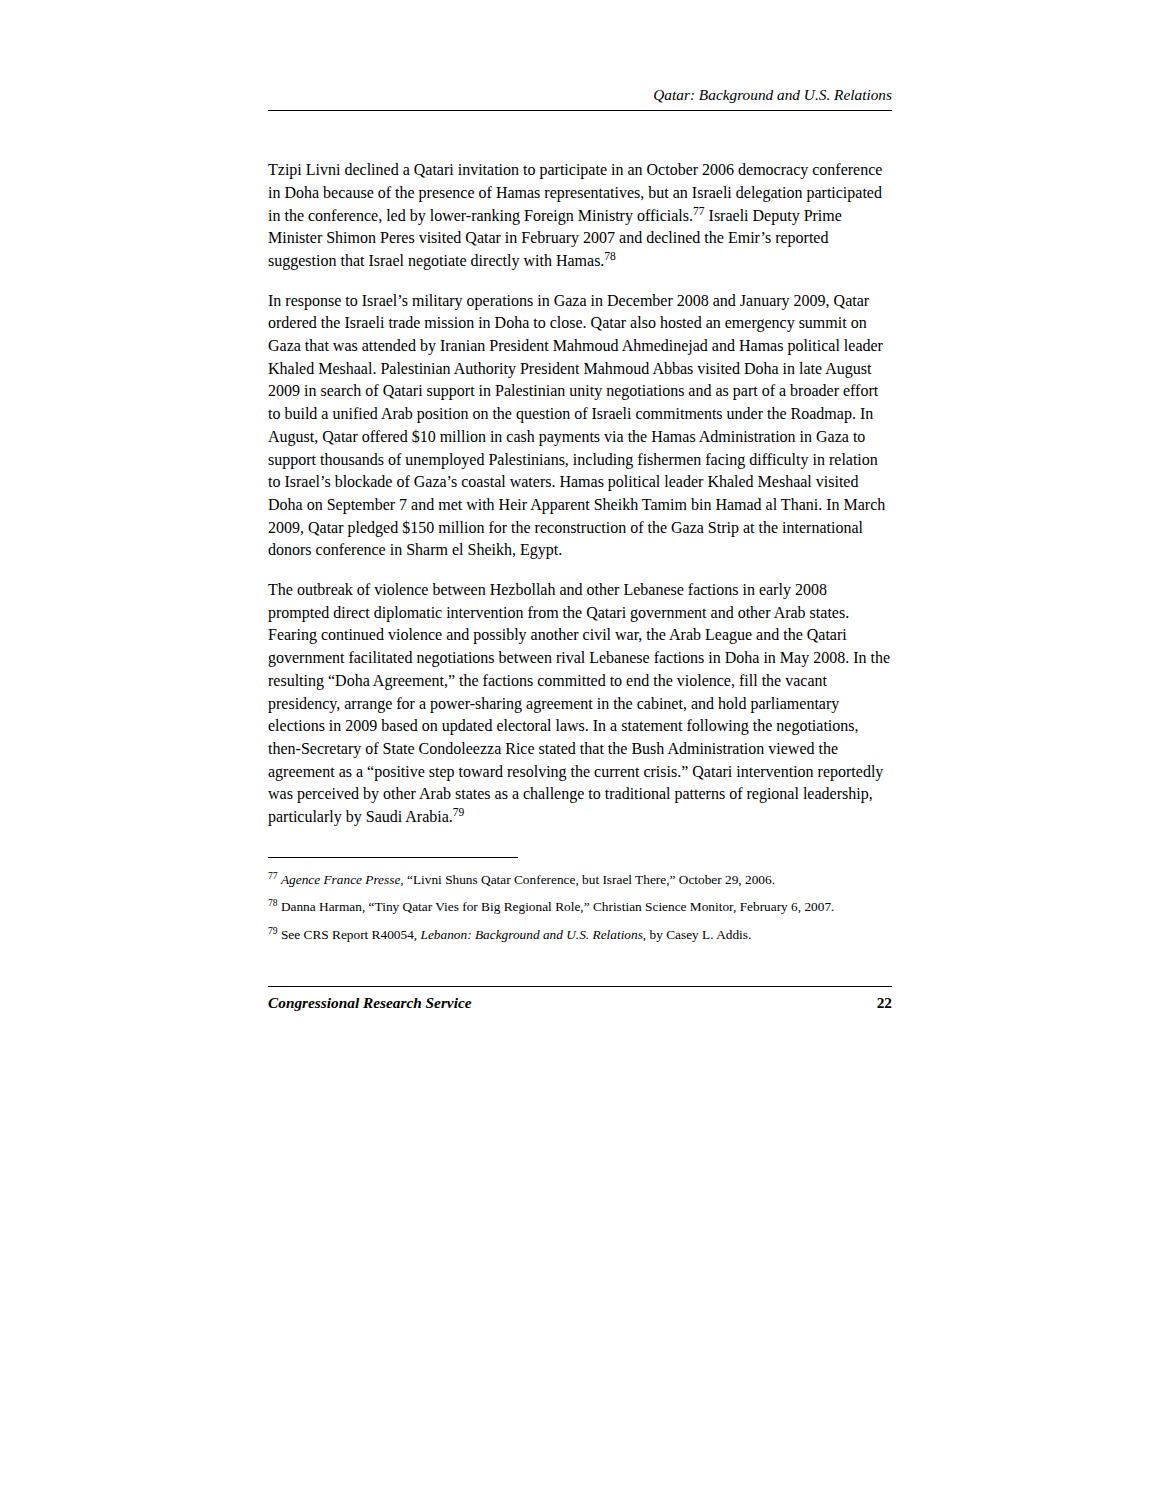Qatar: Background and U.S. Relations
Tzipi Livni declined a Qatari invitation to participate in an October 2006 democracy conference in Doha because of the presence of Hamas representatives, but an Israeli delegation participated in the conference, led by lower-ranking Foreign Ministry officials.77 Israeli Deputy Prime Minister Shimon Peres visited Qatar in February 2007 and declined the Emir’s reported suggestion that Israel negotiate directly with Hamas.78
In response to Israel’s military operations in Gaza in December 2008 and January 2009, Qatar ordered the Israeli trade mission in Doha to close. Qatar also hosted an emergency summit on Gaza that was attended by Iranian President Mahmoud Ahmedinejad and Hamas political leader Khaled Meshaal. Palestinian Authority President Mahmoud Abbas visited Doha in late August 2009 in search of Qatari support in Palestinian unity negotiations and as part of a broader effort to build a unified Arab position on the question of Israeli commitments under the Roadmap. In August, Qatar offered $10 million in cash payments via the Hamas Administration in Gaza to support thousands of unemployed Palestinians, including fishermen facing difficulty in relation to Israel’s blockade of Gaza’s coastal waters. Hamas political leader Khaled Meshaal visited Doha on September 7 and met with Heir Apparent Sheikh Tamim bin Hamad al Thani. In March 2009, Qatar pledged $150 million for the reconstruction of the Gaza Strip at the international donors conference in Sharm el Sheikh, Egypt.
The outbreak of violence between Hezbollah and other Lebanese factions in early 2008 prompted direct diplomatic intervention from the Qatari government and other Arab states. Fearing continued violence and possibly another civil war, the Arab League and the Qatari government facilitated negotiations between rival Lebanese factions in Doha in May 2008. In the resulting “Doha Agreement,” the factions committed to end the violence, fill the vacant presidency, arrange for a power-sharing agreement in the cabinet, and hold parliamentary elections in 2009 based on updated electoral laws. In a statement following the negotiations, then-Secretary of State Condoleezza Rice stated that the Bush Administration viewed the agreement as a “positive step toward resolving the current crisis.” Qatari intervention reportedly was perceived by other Arab states as a challenge to traditional patterns of regional leadership, particularly by Saudi Arabia.79
77 Agence France Presse, “Livni Shuns Qatar Conference, but Israel There,” October 29, 2006.
78 Danna Harman, “Tiny Qatar Vies for Big Regional Role,” Christian Science Monitor, February 6, 2007.
79 See CRS Report R40054, Lebanon: Background and U.S. Relations, by Casey L. Addis.
Congressional Research Service 22